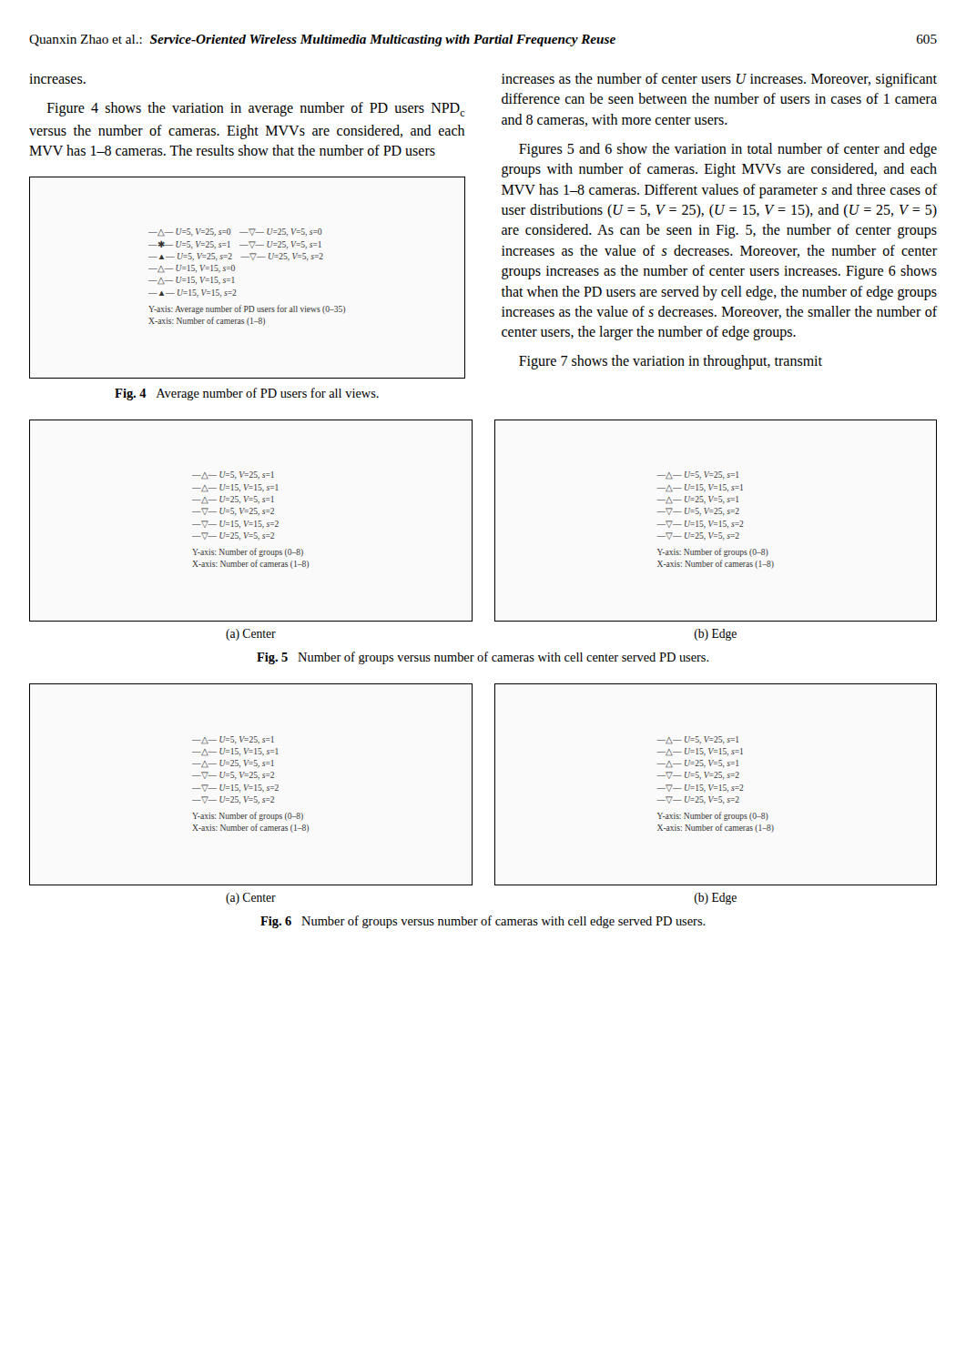Quanxin Zhao et al.: Service-Oriented Wireless Multimedia Multicasting with Partial Frequency Reuse 605
increases.
Figure 4 shows the variation in average number of PD users NPDc versus the number of cameras. Eight MVVs are considered, and each MVV has 1–8 cameras. The results show that the number of PD users
—△— U=5, V=25, s=0 —▽— U=25, V=5, s=0
—✱— U=5, V=25, s=1 —▽— U=25, V=5, s=1
—▲— U=5, V=25, s=2 —▽— U=25, V=5, s=2
—△— U=15, V=15, s=0
—△— U=15, V=15, s=1
—▲— U=15, V=15, s=2
Y-axis: Average number of PD users for all views (0–35)
X-axis: Number of cameras (1–8)
Fig. 4 Average number of PD users for all views.
increases as the number of center users U increases. Moreover, significant difference can be seen between the number of users in cases of 1 camera and 8 cameras, with more center users.
Figures 5 and 6 show the variation in total number of center and edge groups with number of cameras. Eight MVVs are considered, and each MVV has 1–8 cameras. Different values of parameter s and three cases of user distributions (U = 5, V = 25), (U = 15, V = 15), and (U = 25, V = 5) are considered. As can be seen in Fig. 5, the number of center groups increases as the value of s decreases. Moreover, the number of center groups increases as the number of center users increases. Figure 6 shows that when the PD users are served by cell edge, the number of edge groups increases as the value of s decreases. Moreover, the smaller the number of center users, the larger the number of edge groups.
Figure 7 shows the variation in throughput, transmit
—△— U=5, V=25, s=1
—△— U=15, V=15, s=1
—△— U=25, V=5, s=1
—▽— U=5, V=25, s=2
—▽— U=15, V=15, s=2
—▽— U=25, V=5, s=2
Y-axis: Number of groups (0–8)
X-axis: Number of cameras (1–8)
(a) Center
—△— U=5, V=25, s=1
—△— U=15, V=15, s=1
—△— U=25, V=5, s=1
—▽— U=5, V=25, s=2
—▽— U=15, V=15, s=2
—▽— U=25, V=5, s=2
Y-axis: Number of groups (0–8)
X-axis: Number of cameras (1–8)
(b) Edge
Fig. 5 Number of groups versus number of cameras with cell center served PD users.
—△— U=5, V=25, s=1
—△— U=15, V=15, s=1
—△— U=25, V=5, s=1
—▽— U=5, V=25, s=2
—▽— U=15, V=15, s=2
—▽— U=25, V=5, s=2
Y-axis: Number of groups (0–8)
X-axis: Number of cameras (1–8)
(a) Center
—△— U=5, V=25, s=1
—△— U=15, V=15, s=1
—△— U=25, V=5, s=1
—▽— U=5, V=25, s=2
—▽— U=15, V=15, s=2
—▽— U=25, V=5, s=2
Y-axis: Number of groups (0–8)
X-axis: Number of cameras (1–8)
(b) Edge
Fig. 6 Number of groups versus number of cameras with cell edge served PD users.